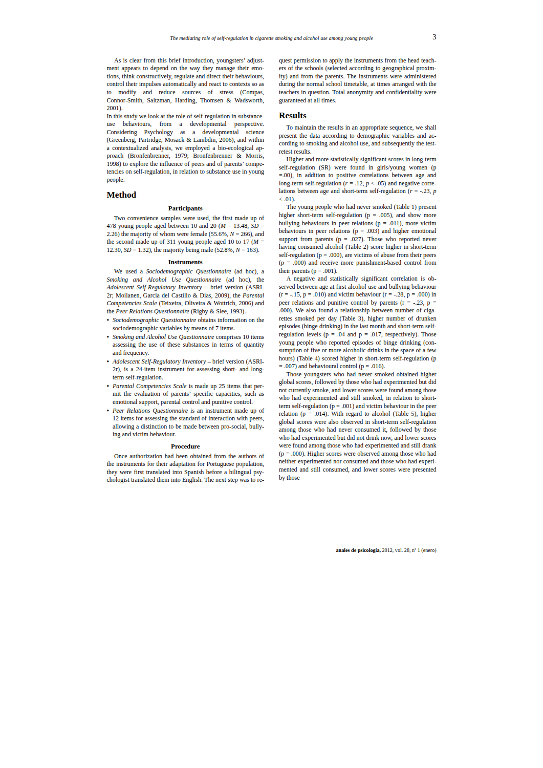The mediating role of self-regulation in cigarette smoking and alcohol use among young people
3
As is clear from this brief introduction, youngsters’ adjustment appears to depend on the way they manage their emotions, think constructively, regulate and direct their behaviours, control their impulses automatically and react to contexts so as to modify and reduce sources of stress (Compas, Connor‑Smith, Saltzman, Harding, Thomsen & Wadsworth, 2001).
In this study we look at the role of self-regulation in substance-use behaviours, from a developmental perspective. Considering Psychology as a developmental science (Greenberg, Partridge, Mosack & Lambdin, 2006), and within a contextualized analysis, we employed a bio-ecological approach (Bronfenbrenner, 1979; Bronfenbrenner & Morris, 1998) to explore the influence of peers and of parents’ competencies on self-regulation, in relation to substance use in young people.
Method
Participants
Two convenience samples were used, the first made up of 478 young people aged between 10 and 20 (M = 13.48, SD = 2.26) the majority of whom were female (55.6%, N = 266), and the second made up of 311 young people aged 10 to 17 (M = 12.30, SD = 1.32), the majority being male (52.8%, N = 163).
Instruments
We used a Sociodemographic Questionnaire (ad hoc), a Smoking and Alcohol Use Questionnaire (ad hoc), the Adolescent Self-Regulatory Inventory – brief version (ASRI-2r; Moilanen, García del Castillo & Dias, 2009), the Parental Competencies Scale (Teixeira, Oliveira & Wottrich, 2006) and the Peer Relations Questionnaire (Rigby & Slee, 1993).
Sociodemographic Questionnaire obtains information on the sociodemographic variables by means of 7 items.
Smoking and Alcohol Use Questionnaire comprises 10 items assessing the use of these substances in terms of quantity and frequency.
Adolescent Self-Regulatory Inventory – brief version (ASRI-2r), is a 24-item instrument for assessing short- and long-term self-regulation.
Parental Competencies Scale is made up 25 items that permit the evaluation of parents’ specific capacities, such as emotional support, parental control and punitive control.
Peer Relations Questionnaire is an instrument made up of 12 items for assessing the standard of interaction with peers, allowing a distinction to be made between pro-social, bullying and victim behaviour.
Procedure
Once authorization had been obtained from the authors of the instruments for their adaptation for Portuguese population, they were first translated into Spanish before a bilingual psychologist translated them into English. The next step was to request permission to apply the instruments from the head teachers of the schools (selected according to geographical proximity) and from the parents. The instruments were administered during the normal school timetable, at times arranged with the teachers in question. Total anonymity and confidentiality were guaranteed at all times.
Results
To maintain the results in an appropriate sequence, we shall present the data according to demographic variables and according to smoking and alcohol use, and subsequently the test-retest results.
Higher and more statistically significant scores in long-term self-regulation (SR) were found in girls/young women (p =.00), in addition to positive correlations between age and long-term self-regulation (r = .12, p < .05) and negative correlations between age and short-term self-regulation (r = -.23, p < .01).
The young people who had never smoked (Table 1) present higher short-term self-regulation (p = .005), and show more bullying behaviours in peer relations (p = .011), more victim behaviours in peer relations (p = .003) and higher emotional support from parents (p = .027). Those who reported never having consumed alcohol (Table 2) score higher in short-term self-regulation (p = .000), are victims of abuse from their peers (p = .000) and receive more punishment-based control from their parents (p = .001).
A negative and statistically significant correlation is observed between age at first alcohol use and bullying behaviour (r = -.15, p = .010) and victim behaviour (r = -.28, p = .000) in peer relations and punitive control by parents (r = -.23, p = .000). We also found a relationship between number of cigarettes smoked per day (Table 3), higher number of drunken episodes (binge drinking) in the last month and short-term self-regulation levels (p = .04 and p = .017, respectively). Those young people who reported episodes of binge drinking (consumption of five or more alcoholic drinks in the space of a few hours) (Table 4) scored higher in short-term self-regulation (p = .007) and behavioural control (p = .016).
Those youngsters who had never smoked obtained higher global scores, followed by those who had experimented but did not currently smoke, and lower scores were found among those who had experimented and still smoked, in relation to short-term self-regulation (p = .001) and victim behaviour in the peer relation (p = .014). With regard to alcohol (Table 5), higher global scores were also observed in short-term self-regulation among those who had never consumed it, followed by those who had experimented but did not drink now, and lower scores were found among those who had experimented and still drank (p = .000). Higher scores were observed among those who had neither experimented nor consumed and those who had experimented and still consumed, and lower scores were presented by those
anales de psicología, 2012, vol. 28, nº 1 (enero)